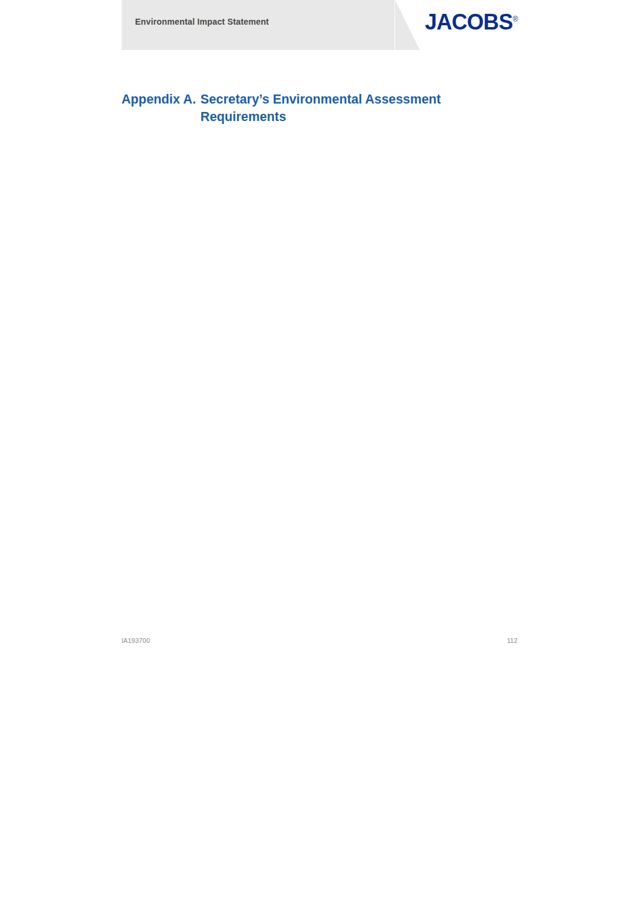Environmental Impact Statement
JACOBS®
Appendix A. Secretary’s Environmental Assessment Requirements
IA193700
112